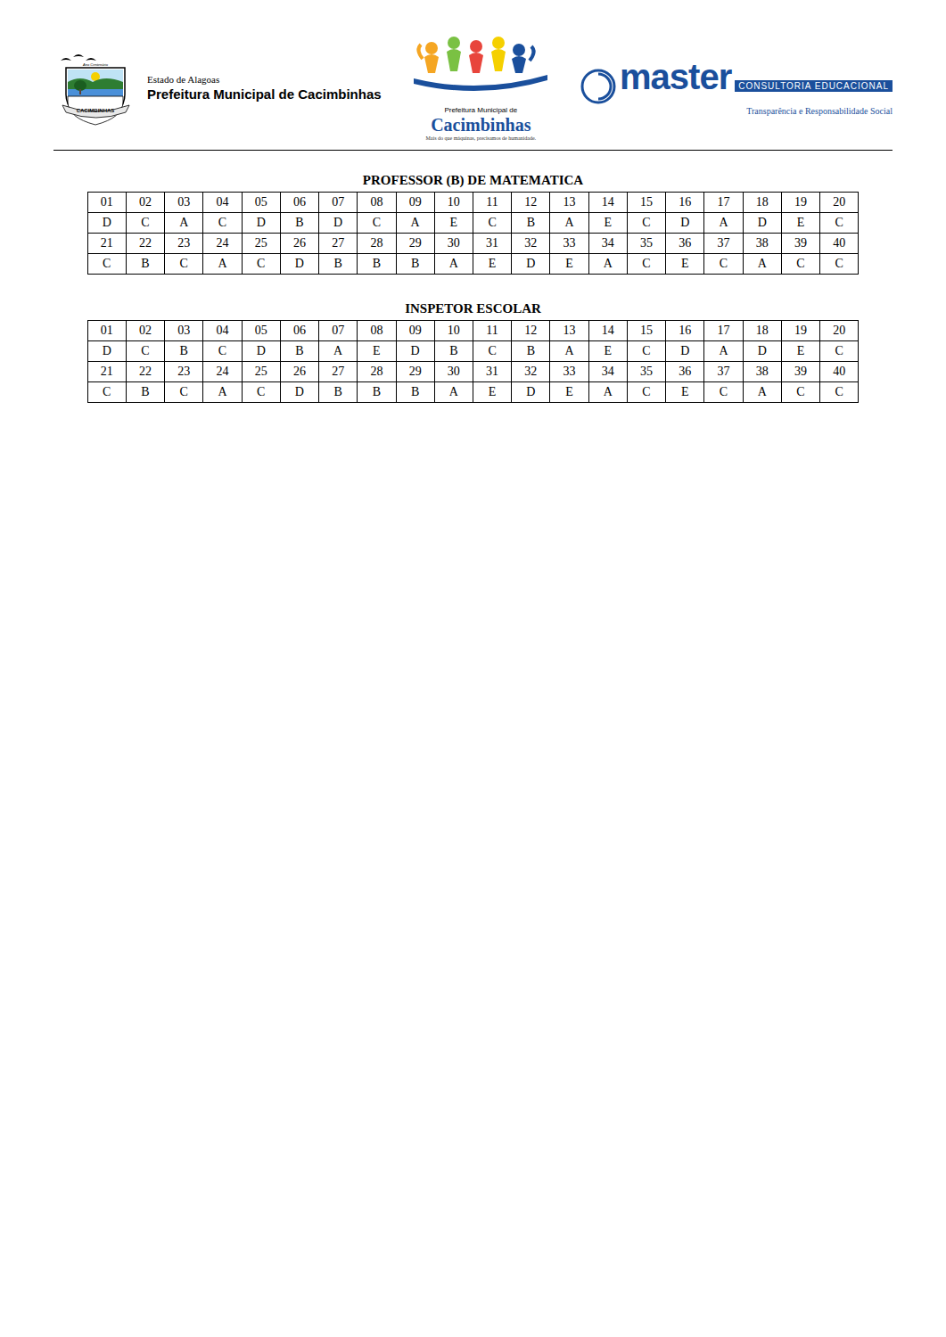CACIMBINHAS Ano Centenário
Estado de Alagoas
Prefeitura Municipal de Cacimbinhas
Prefeitura Municipal de
Cacimbinhas
Mais do que máquinas, precisamos de humanidade.
master
CONSULTORIA EDUCACIONAL
Transparência e Responsabilidade Social
PROFESSOR (B) DE MATEMATICA
| 01 | 02 | 03 | 04 | 05 | 06 | 07 | 08 | 09 | 10 | 11 | 12 | 13 | 14 | 15 | 16 | 17 | 18 | 19 | 20 |
| D | C | A | C | D | B | D | C | A | E | C | B | A | E | C | D | A | D | E | C |
| 21 | 22 | 23 | 24 | 25 | 26 | 27 | 28 | 29 | 30 | 31 | 32 | 33 | 34 | 35 | 36 | 37 | 38 | 39 | 40 |
| C | B | C | A | C | D | B | B | B | A | E | D | E | A | C | E | C | A | C | C |
INSPETOR ESCOLAR
| 01 | 02 | 03 | 04 | 05 | 06 | 07 | 08 | 09 | 10 | 11 | 12 | 13 | 14 | 15 | 16 | 17 | 18 | 19 | 20 |
| D | C | B | C | D | B | A | E | D | B | C | B | A | E | C | D | A | D | E | C |
| 21 | 22 | 23 | 24 | 25 | 26 | 27 | 28 | 29 | 30 | 31 | 32 | 33 | 34 | 35 | 36 | 37 | 38 | 39 | 40 |
| C | B | C | A | C | D | B | B | B | A | E | D | E | A | C | E | C | A | C | C |